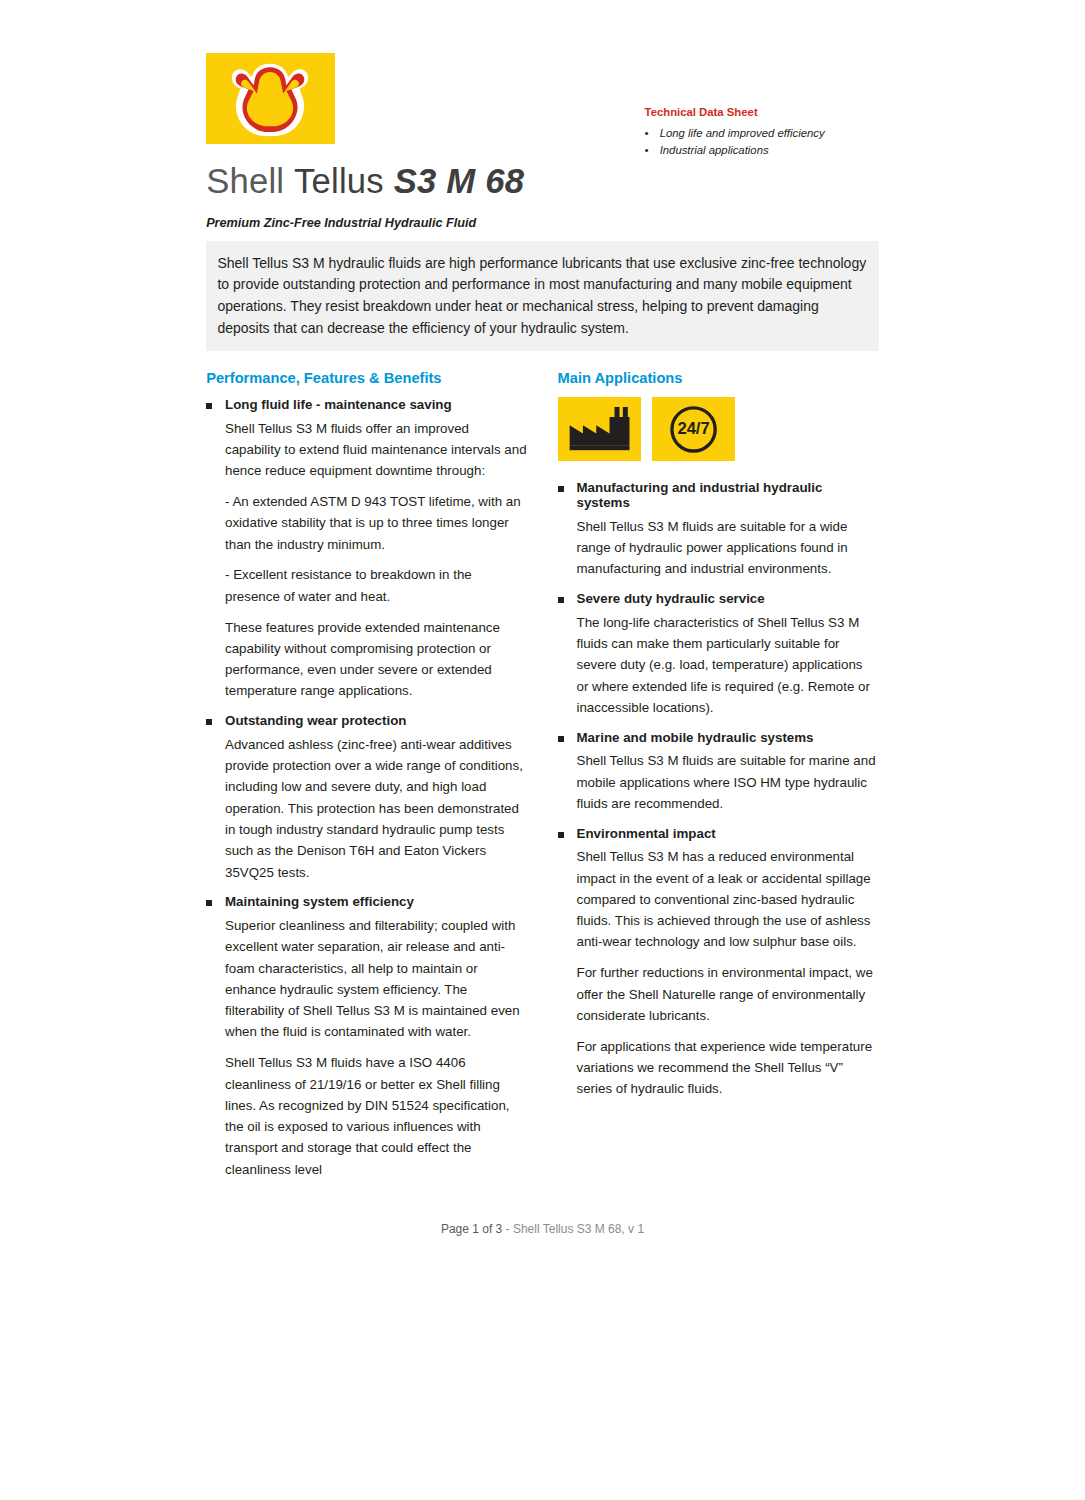Technical Data Sheet
Long life and improved efficiency
Industrial applications
Shell Tellus S3 M 68
Premium Zinc-Free Industrial Hydraulic Fluid
Shell Tellus S3 M hydraulic fluids are high performance lubricants that use exclusive zinc-free technology to provide outstanding protection and performance in most manufacturing and many mobile equipment operations. They resist breakdown under heat or mechanical stress, helping to prevent damaging deposits that can decrease the efficiency of your hydraulic system.
Performance, Features & Benefits
Long fluid life - maintenance saving
Shell Tellus S3 M fluids offer an improved capability to extend fluid maintenance intervals and hence reduce equipment downtime through:
- An extended ASTM D 943 TOST lifetime, with an oxidative stability that is up to three times longer than the industry minimum.
- Excellent resistance to breakdown in the presence of water and heat.
These features provide extended maintenance capability without compromising protection or performance, even under severe or extended temperature range applications.
Outstanding wear protection
Advanced ashless (zinc-free) anti-wear additives provide protection over a wide range of conditions, including low and severe duty, and high load operation. This protection has been demonstrated in tough industry standard hydraulic pump tests such as the Denison T6H and Eaton Vickers 35VQ25 tests.
Maintaining system efficiency
Superior cleanliness and filterability; coupled with excellent water separation, air release and anti-foam characteristics, all help to maintain or enhance hydraulic system efficiency. The filterability of Shell Tellus S3 M is maintained even when the fluid is contaminated with water.
Shell Tellus S3 M fluids have a ISO 4406 cleanliness of 21/19/16 or better ex Shell filling lines. As recognized by DIN 51524 specification, the oil is exposed to various influences with transport and storage that could effect the cleanliness level
Main Applications
24/7
Manufacturing and industrial hydraulic systems
Shell Tellus S3 M fluids are suitable for a wide range of hydraulic power applications found in manufacturing and industrial environments.
Severe duty hydraulic service
The long-life characteristics of Shell Tellus S3 M fluids can make them particularly suitable for severe duty (e.g. load, temperature) applications
or where extended life is required (e.g. Remote or inaccessible locations).
Marine and mobile hydraulic systems
Shell Tellus S3 M fluids are suitable for marine and mobile applications where ISO HM type hydraulic fluids are recommended.
Environmental impact
Shell Tellus S3 M has a reduced environmental impact in the event of a leak or accidental spillage compared to conventional zinc-based hydraulic fluids. This is achieved through the use of ashless anti-wear technology and low sulphur base oils.
For further reductions in environmental impact, we offer the Shell Naturelle range of environmentally considerate lubricants.
For applications that experience wide temperature variations we recommend the Shell Tellus “V” series of hydraulic fluids.
Page 1 of 3 - Shell Tellus S3 M 68, v 1